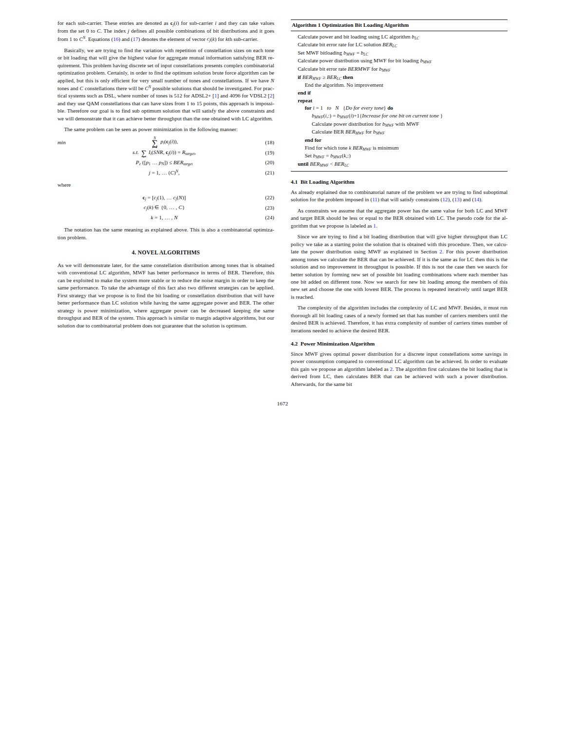for each sub-carrier. These entries are denoted as cj(i) for sub-carrier i and they can take values from the set 0 to C. The index j defines all possible combinations of bit distributions and it goes from 1 to CN. Equations (16) and (17) denotes the element of vector cj(k) for kth sub-carrier.
Basically, we are trying to find the variation with repetition of constellation sizes on each tone or bit loading that will give the highest value for aggregate mutual information satisfying BER requirement. This problem having discrete set of input constellations presents complex combinatorial optimization problem. Certainly, in order to find the optimum solution brute force algorithm can be applied, but this is only efficient for very small number of tones and constellations. If we have N tones and C constellations there will be CN possible solutions that should be investigated. For practical systems such as DSL, where number of tones is 512 for ADSL2+ [1] and 4096 for VDSL2 [2] and they use QAM constellations that can have sizes from 1 to 15 points, this approach is impossible. Therefore our goal is to find sub optimum solution that will satisfy the above constraints and we will demonstrate that it can achieve better throughput than the one obtained with LC algorithm.
The same problem can be seen as power minimization in the following manner:
| min | N ∑ i=1 p i ( c j ( i )), | (18) |
| | s.t. ∑ i I i ( SNR , c j ( i )) = R target , | (19) |
| | P e ([ p 1 … p N ]) ≤ BER target | (20) |
| | j = 1, … ( C ) N , | (21) |
where
| | c j = [ c j (1), … c j ( N )] | (22) |
| | c j ( k ) ∈ {0, … , C } | (23) |
| | k = 1, … , N | (24) |
The notation has the same meaning as explained above. This is also a combinatorial optimization problem.
4. NOVEL ALGORITHMS
As we will demonstrate later, for the same constellation distribution among tones that is obtained with conventional LC algorithm, MWF has better performance in terms of BER. Therefore, this can be exploited to make the system more stable or to reduce the noise margin in order to keep the same performance. To take the advantage of this fact also two different strategies can be applied. First strategy that we propose is to find the bit loading or constellation distribution that will have better performance than LC solution while having the same aggregate power and BER. The other strategy is power minimization, where aggregate power can be decreased keeping the same throughput and BER of the system. This approach is similar to margin adaptive algorithms, but our solution due to combinatorial problem does not guarantee that the solution is optimum.
Algorithm 1 Optimization Bit Loading Algorithm
Calculate power and bit loading using LC algorithm bLC Calculate bit error rate for LC solution BERLC Set MWF bitloading bMWF = bLC Calculate power distribution using MWF for bit loading bMWF Calculate bit error rate BERMWF for bMWF if BERMWF ≥ BERLC then End the algorithm. No improvement end if repeat for i = 1 to N {Do for every tone} do bMWF(i,:) = bMWF(i)+1{Increase for one bit on current tone } Calculate power distribution for bMWF with MWF Calculate BER BERMWF for bMWF end for Find for which tone k BERMWF is minimum Set bMWF = bMWF(k,:) until BERMWF < BERLC
4.1 Bit Loading Algorithm
As already explained due to combinatorial nature of the problem we are trying to find suboptimal solution for the problem imposed in (11) that will satisfy constraints (12), (13) and (14).
As constraints we assume that the aggregate power has the same value for both LC and MWF and target BER should be less or equal to the BER obtained with LC. The pseudo code for the algorithm that we propose is labeled as 1.
Since we are trying to find a bit loading distribution that will give higher throughput than LC policy we take as a starting point the solution that is obtained with this procedure. Then, we calculate the power distribution using MWF as explained in Section 2. For this power distribution among tones we calculate the BER that can be achieved. If it is the same as for LC then this is the solution and no improvement in throughput is possible. If this is not the case then we search for better solution by forming new set of possible bit loading combinations where each member has one bit added on different tone. Now we search for new bit loading among the members of this new set and choose the one with lowest BER. The process is repeated iteratively until target BER is reached.
The complexity of the algorithm includes the complexity of LC and MWF. Besides, it must run thorough all bit loading cases of a newly formed set that has number of carriers members until the desired BER is achieved. Therefore, it has extra complexity of number of carriers times number of iterations needed to achieve the desired BER.
4.2 Power Minimization Algorithm
Since MWF gives optimal power distribution for a discrete input constellations some savings in power consumption compared to conventional LC algorithm can be achieved. In order to evaluate this gain we propose an algorithm labeled as 2. The algorithm first calculates the bit loading that is derived from LC, then calculates BER that can be achieved with such a power distribution. Afterwards, for the same bit
1672